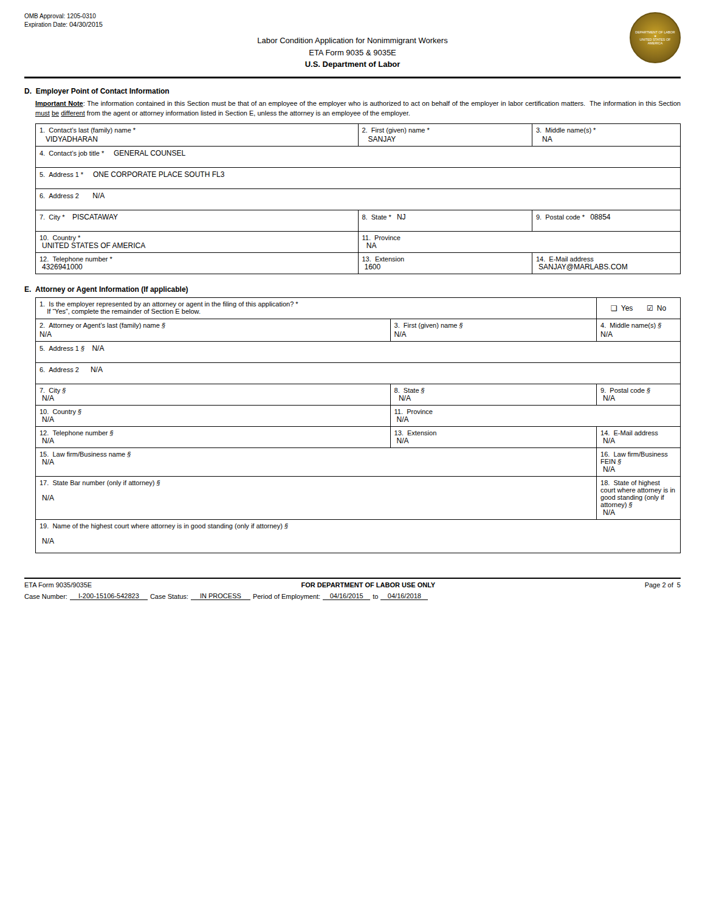OMB Approval: 1205-0310
Expiration Date: 04/30/2015
DEPARTMENT OF LABOR
★
UNITED STATES OF AMERICA
Labor Condition Application for Nonimmigrant Workers
ETA Form 9035 & 9035E
U.S. Department of Labor
D. Employer Point of Contact Information
Important Note: The information contained in this Section must be that of an employee of the employer who is authorized to act on behalf of the employer in labor certification matters. The information in this Section must be different from the agent or attorney information listed in Section E, unless the attorney is an employee of the employer.
| 1. Contact’s last (family) name * VIDYADHARAN | 2. First (given) name * SANJAY | 3. Middle name(s) * NA |
| 4. Contact’s job title * GENERAL COUNSEL |
| 5. Address 1 * ONE CORPORATE PLACE SOUTH FL3 |
| 6. Address 2 N/A |
| 7. City * PISCATAWAY | 8. State * NJ | 9. Postal code * 08854 |
| 10. Country * UNITED STATES OF AMERICA | 11. Province NA |
| 12. Telephone number * 4326941000 | 13. Extension 1600 | 14. E-Mail address SANJAY@MARLABS.COM |
E. Attorney or Agent Information (If applicable)
| 1. Is the employer represented by an attorney or agent in the filing of this application? * If “Yes”, complete the remainder of Section E below. | ❑ Yes ☑ No |
| 2. Attorney or Agent’s last (family) name § N/A | 3. First (given) name § N/A | 4. Middle name(s) § N/A |
| 5. Address 1 § N/A |
| 6. Address 2 N/A |
| 7. City § N/A | 8. State § N/A | 9. Postal code § N/A |
| 10. Country § N/A | 11. Province N/A |
| 12. Telephone number § N/A | 13. Extension N/A | 14. E-Mail address N/A |
| 15. Law firm/Business name § N/A | 16. Law firm/Business FEIN § N/A |
| 17. State Bar number (only if attorney) § N/A | 18. State of highest court where attorney is in good standing (only if attorney) § N/A |
| 19. Name of the highest court where attorney is in good standing (only if attorney) § N/A |
ETA Form 9035/9035E
FOR DEPARTMENT OF LABOR USE ONLY
Page 2 of 5
Case Number: I-200-15106-542823 Case Status: IN PROCESS Period of Employment: 04/16/2015 to 04/16/2018